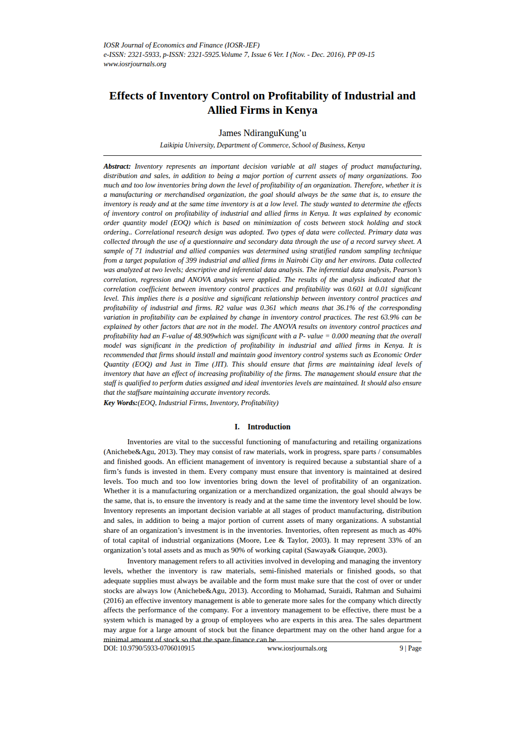IOSR Journal of Economics and Finance (IOSR-JEF) e-ISSN: 2321-5933, p-ISSN: 2321-5925.Volume 7, Issue 6 Ver. I (Nov. - Dec. 2016), PP 09-15 www.iosrjournals.org
Effects of Inventory Control on Profitability of Industrial and
Allied Firms in Kenya
James NdiranguKung’u
Laikipia University, Department of Commerce, School of Business, Kenya
Abstract: Inventory represents an important decision variable at all stages of product manufacturing, distribution and sales, in addition to being a major portion of current assets of many organizations. Too much and too low inventories bring down the level of profitability of an organization. Therefore, whether it is a manufacturing or merchandised organization, the goal should always be the same that is, to ensure the inventory is ready and at the same time inventory is at a low level. The study wanted to determine the effects of inventory control on profitability of industrial and allied firms in Kenya. It was explained by economic order quantity model (EOQ) which is based on minimization of costs between stock holding and stock ordering.. Correlational research design was adopted. Two types of data were collected. Primary data was collected through the use of a questionnaire and secondary data through the use of a record survey sheet. A sample of 71 industrial and allied companies was determined using stratified random sampling technique from a target population of 399 industrial and allied firms in Nairobi City and her environs. Data collected was analyzed at two levels; descriptive and inferential data analysis. The inferential data analysis, Pearson’s correlation, regression and ANOVA analysis were applied. The results of the analysis indicated that the correlation coefficient between inventory control practices and profitability was 0.601 at 0.01 significant level. This implies there is a positive and significant relationship between inventory control practices and profitability of industrial and firms. R2 value was 0.361 which means that 36.1% of the corresponding variation in profitability can be explained by change in inventory control practices. The rest 63.9% can be explained by other factors that are not in the model. The ANOVA results on inventory control practices and profitability had an F-value of 48.909which was significant with a P- value = 0.000 meaning that the overall model was significant in the prediction of profitability in industrial and allied firms in Kenya. It is recommended that firms should install and maintain good inventory control systems such as Economic Order Quantity (EOQ) and Just in Time (JIT). This should ensure that firms are maintaining ideal levels of inventory that have an effect of increasing profitability of the firms. The management should ensure that the staff is qualified to perform duties assigned and ideal inventories levels are maintained. It should also ensure that the staffsare maintaining accurate inventory records.
Key Words:(EOQ, Industrial Firms, Inventory, Profitability)
I. Introduction
Inventories are vital to the successful functioning of manufacturing and retailing organizations (Anichebe&Agu, 2013). They may consist of raw materials, work in progress, spare parts / consumables and finished goods. An efficient management of inventory is required because a substantial share of a firm’s funds is invested in them. Every company must ensure that inventory is maintained at desired levels. Too much and too low inventories bring down the level of profitability of an organization. Whether it is a manufacturing organization or a merchandized organization, the goal should always be the same, that is, to ensure the inventory is ready and at the same time the inventory level should be low. Inventory represents an important decision variable at all stages of product manufacturing, distribution and sales, in addition to being a major portion of current assets of many organizations. A substantial share of an organization’s investment is in the inventories. Inventories, often represent as much as 40% of total capital of industrial organizations (Moore, Lee & Taylor, 2003). It may represent 33% of an organization’s total assets and as much as 90% of working capital (Sawaya& Giauque, 2003).
Inventory management refers to all activities involved in developing and managing the inventory levels, whether the inventory is raw materials, semi-finished materials or finished goods, so that adequate supplies must always be available and the form must make sure that the cost of over or under stocks are always low (Anichebe&Agu, 2013). According to Mohamad, Suraidi, Rahman and Suhaimi (2016) an effective inventory management is able to generate more sales for the company which directly affects the performance of the company. For a inventory management to be effective, there must be a system which is managed by a group of employees who are experts in this area. The sales department may argue for a large amount of stock but the finance department may on the other hand argue for a minimal amount of stock so that the spare finance can be
DOI: 10.9790/5933-0706010915 www.iosrjournals.org 9 | Page